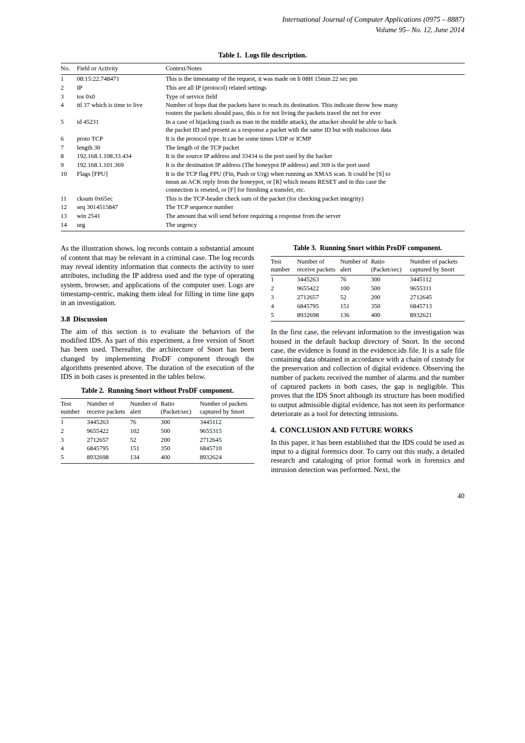International Journal of Computer Applications (0975 – 8887)
Volume 95– No. 12, June 2014
Table 1. Logs file description.
| No. | Field or Activity | Context/Notes |
| --- | --- | --- |
| 1 | 08:15:22.748471 | This is the timestamp of the request, it was made on h 08H 15min 22 sec pm |
| 2 | IP | This are all IP (protocol) related settings |
| 3 | tos 0x0 | Type of service field |
| 4 | ttl 37 which is time to live | Number of hops that the packets have to reach its destination. This indicate throw how many routers the packets should pass, this is for not living the packets travel the net for ever |
| 5 | id 45231 | In a case of hijacking (such as man in the middle attack), the attacker should be able to hack the packet ID and present as a response a packet with the same ID but with malicious data |
| 6 | proto TCP | It is the protocol type. It can be some times UDP or ICMP |
| 7 | length 30 | The length of the TCP packet |
| 8 | 192.168.1.108.33.434 | It is the source IP address and 33434 is the port used by the hacker |
| 9 | 192.168.1.101.369 | It is the destination IP address (The honeypot IP address) and 369 is the port used |
| 10 | Flags [FPU] | It is the TCP flag FPU (Fin, Push or Urg) when running an XMAS scan. It could be [S] to mean an ACK reply from the honeypot, or [R] which means RESET and in this case the connection is reseted, or [F] for finishing a transfer, etc. |
| 11 | cksum 0x65ec | This is the TCP-header check sum of the packet (for checking packet integrity) |
| 12 | seq 3014515847 | The TCP sequence number |
| 13 | win 2541 | The amount that will send before requiring a response from the server |
| 14 | urg | The urgency |
As the illustration shows, log records contain a substantial amount of content that may be relevant in a criminal case. The log records may reveal identity information that connects the activity to user attributes, including the IP address used and the type of operating system, browser, and applications of the computer user. Logs are timestamp-centric, making them ideal for filling in time line gaps in an investigation.
3.8 Discussion
The aim of this section is to evaluate the behaviors of the modified IDS. As part of this experiment, a free version of Snort has been used. Thereafter, the architecture of Snort has been changed by implementing ProDF component through the algorithms presented above. The duration of the execution of the IDS in both cases is presented in the tables below.
Table 2. Running Snort without ProDF component.
| Test number | Number of receive packets | Number of alert | Ratio (Packet/sec) | Number of packets captured by Snort |
| --- | --- | --- | --- | --- |
| 1 | 3445263 | 76 | 300 | 3445112 |
| 2 | 9655422 | 102 | 500 | 9655315 |
| 3 | 2712657 | 52 | 200 | 2712645 |
| 4 | 6845795 | 151 | 350 | 6845710 |
| 5 | 8932698 | 134 | 400 | 8932624 |
Table 3. Running Snort within ProDF component.
| Test number | Number of receive packets | Number of alert | Ratio (Packet/sec) | Number of packets captured by Snort |
| --- | --- | --- | --- | --- |
| 1 | 3445263 | 76 | 300 | 3445112 |
| 2 | 9655422 | 100 | 500 | 9655311 |
| 3 | 2712657 | 52 | 200 | 2712645 |
| 4 | 6845795 | 151 | 350 | 6845713 |
| 5 | 8932698 | 136 | 400 | 8932621 |
In the first case, the relevant information to the investigation was housed in the default backup directory of Snort. In the second case, the evidence is found in the evidence.ids file. It is a safe file containing data obtained in accordance with a chain of custody for the preservation and collection of digital evidence. Observing the number of packets received the number of alarms and the number of captured packets in both cases, the gap is negligible. This proves that the IDS Snort although its structure has been modified to output admissible digital evidence, has not seen its performance deteriorate as a tool for detecting intrusions.
4. CONCLUSION AND FUTURE WORKS
In this paper, it has been established that the IDS could be used as input to a digital forensics door. To carry out this study, a detailed research and cataloging of prior formal work in forensics and intrusion detection was performed. Next, the
40